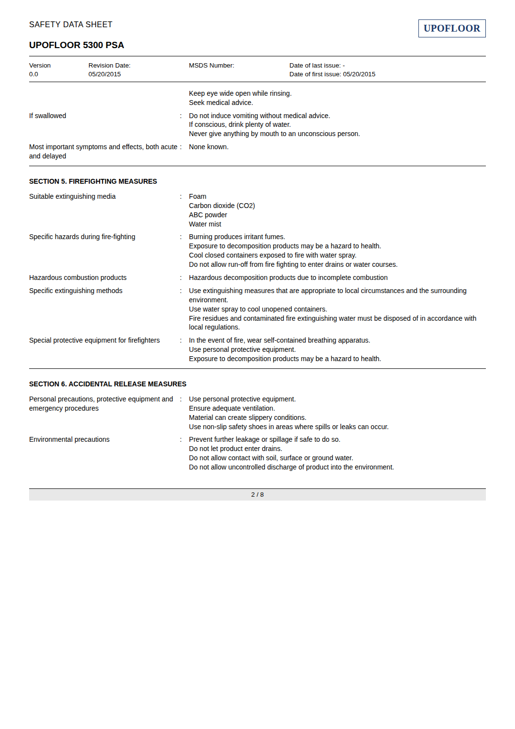UPOFLOOR
SAFETY DATA SHEET
UPOFLOOR 5300 PSA
| Version 0.0 | Revision Date: 05/20/2015 | MSDS Number: | Date of last issue: - Date of first issue: 05/20/2015 |
| | | Keep eye wide open while rinsing. Seek medical advice. |
| If swallowed | : | Do not induce vomiting without medical advice. If conscious, drink plenty of water. Never give anything by mouth to an unconscious person. |
| Most important symptoms and effects, both acute and delayed | : | None known. |
SECTION 5. FIREFIGHTING MEASURES
| Suitable extinguishing media | : | Foam Carbon dioxide (CO2) ABC powder Water mist |
| Specific hazards during fire-fighting | : | Burning produces irritant fumes. Exposure to decomposition products may be a hazard to health. Cool closed containers exposed to fire with water spray. Do not allow run-off from fire fighting to enter drains or water courses. |
| Hazardous combustion products | : | Hazardous decomposition products due to incomplete combustion |
| Specific extinguishing methods | : | Use extinguishing measures that are appropriate to local circumstances and the surrounding environment. Use water spray to cool unopened containers. Fire residues and contaminated fire extinguishing water must be disposed of in accordance with local regulations. |
| Special protective equipment for firefighters | : | In the event of fire, wear self-contained breathing apparatus. Use personal protective equipment. Exposure to decomposition products may be a hazard to health. |
SECTION 6. ACCIDENTAL RELEASE MEASURES
| Personal precautions, protective equipment and emergency procedures | : | Use personal protective equipment. Ensure adequate ventilation. Material can create slippery conditions. Use non-slip safety shoes in areas where spills or leaks can occur. |
| Environmental precautions | : | Prevent further leakage or spillage if safe to do so. Do not let product enter drains. Do not allow contact with soil, surface or ground water. Do not allow uncontrolled discharge of product into the environment. |
2 / 8